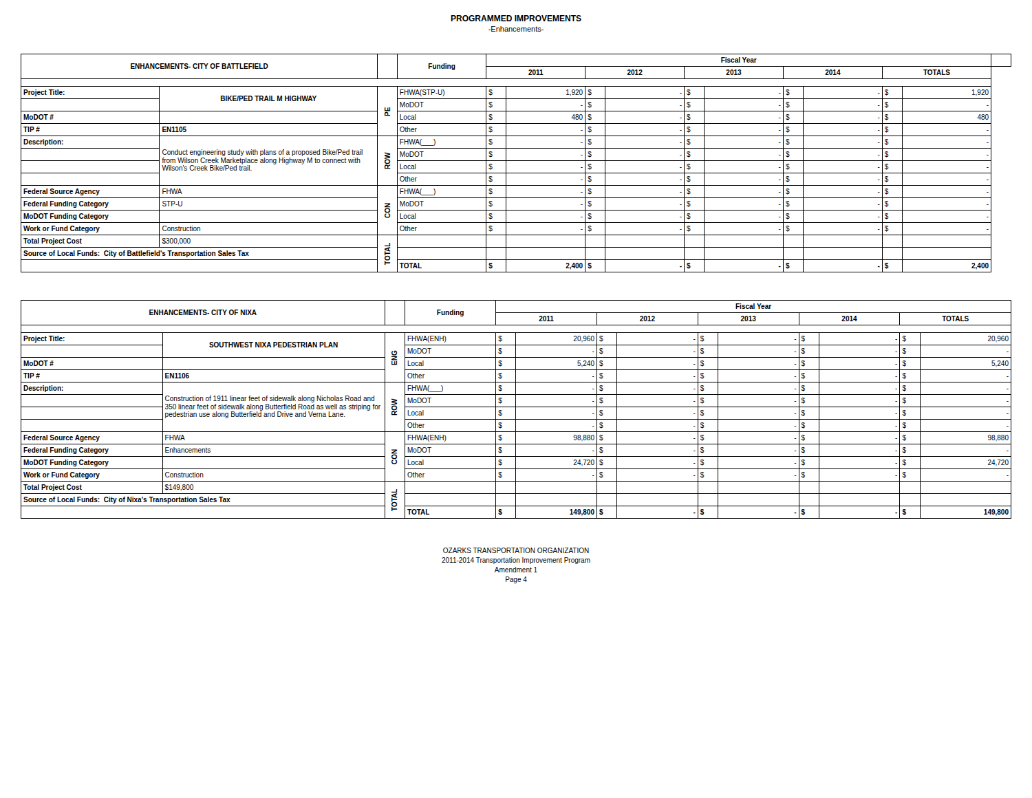PROGRAMMED IMPROVEMENTS
-Enhancements-
| ENHANCEMENTS- CITY OF BATTLEFIELD | | Funding | Fiscal Year | |
| 2011 | 2012 | 2013 | 2014 | TOTALS |
| Project Title: | BIKE/PED TRAIL M HIGHWAY | PE | FHWA(STP-U) | $ | 1,920 | $ | - | $ | - | $ | - | $ | 1,920 |
| | MoDOT | $ | - | $ | - | $ | - | $ | - | $ | - |
| MoDOT # | | Local | $ | 480 | $ | - | $ | - | $ | - | $ | 480 |
| TIP # | EN1105 | Other | $ | - | $ | - | $ | - | $ | - | $ | - |
| Description: | Conduct engineering study with plans of a proposed Bike/Ped trail from Wilson Creek Marketplace along Highway M to connect with Wilson's Creek Bike/Ped trail. | ROW | FHWA(___) | $ | - | $ | - | $ | - | $ | - | $ | - |
| | MoDOT | $ | - | $ | - | $ | - | $ | - | $ | - |
| | Local | $ | - | $ | - | $ | - | $ | - | $ | - |
| | Other | $ | - | $ | - | $ | - | $ | - | $ | - |
| Federal Source Agency | FHWA | CON | FHWA(___) | $ | - | $ | - | $ | - | $ | - | $ | - |
| Federal Funding Category | STP-U | MoDOT | $ | - | $ | - | $ | - | $ | - | $ | - |
| MoDOT Funding Category | | Local | $ | - | $ | - | $ | - | $ | - | $ | - |
| Work or Fund Category | Construction | Other | $ | - | $ | - | $ | - | $ | - | $ | - |
| Total Project Cost | $300,000 | TOTAL | | | | | | | | | | | |
| Source of Local Funds: City of Battlefield's Transportation Sales Tax | | | | | | | | | | | |
| | TOTAL | $ | 2,400 | $ | - | $ | - | $ | - | $ | 2,400 |
| ENHANCEMENTS- CITY OF NIXA | | Funding | Fiscal Year |
| 2011 | 2012 | 2013 | 2014 | TOTALS |
| Project Title: | SOUTHWEST NIXA PEDESTRIAN PLAN | ENG | FHWA(ENH) | $ | 20,960 | $ | - | $ | - | $ | - | $ | 20,960 |
| | MoDOT | $ | - | $ | - | $ | - | $ | - | $ | - |
| MoDOT # | | Local | $ | 5,240 | $ | - | $ | - | $ | - | $ | 5,240 |
| TIP # | EN1106 | Other | $ | - | $ | - | $ | - | $ | - | $ | - |
| Description: | Construction of 1911 linear feet of sidewalk along Nicholas Road and 350 linear feet of sidewalk along Butterfield Road as well as striping for pedestrian use along Butterfield and Drive and Verna Lane. | ROW | FHWA(___) | $ | - | $ | - | $ | - | $ | - | $ | - |
| | MoDOT | $ | - | $ | - | $ | - | $ | - | $ | - |
| | Local | $ | - | $ | - | $ | - | $ | - | $ | - |
| | Other | $ | - | $ | - | $ | - | $ | - | $ | - |
| Federal Source Agency | FHWA | CON | FHWA(ENH) | $ | 98,880 | $ | - | $ | - | $ | - | $ | 98,880 |
| Federal Funding Category | Enhancements | MoDOT | $ | - | $ | - | $ | - | $ | - | $ | - |
| MoDOT Funding Category | | Local | $ | 24,720 | $ | - | $ | - | $ | - | $ | 24,720 |
| Work or Fund Category | Construction | Other | $ | - | $ | - | $ | - | $ | - | $ | - |
| Total Project Cost | $149,800 | TOTAL | | | | | | | | | | | |
| Source of Local Funds: City of Nixa's Transportation Sales Tax | | | | | | | | | | | |
| | TOTAL | $ | 149,800 | $ | - | $ | - | $ | - | $ | 149,800 |
OZARKS TRANSPORTATION ORGANIZATION
2011-2014 Transportation Improvement Program
Amendment 1
Page 4